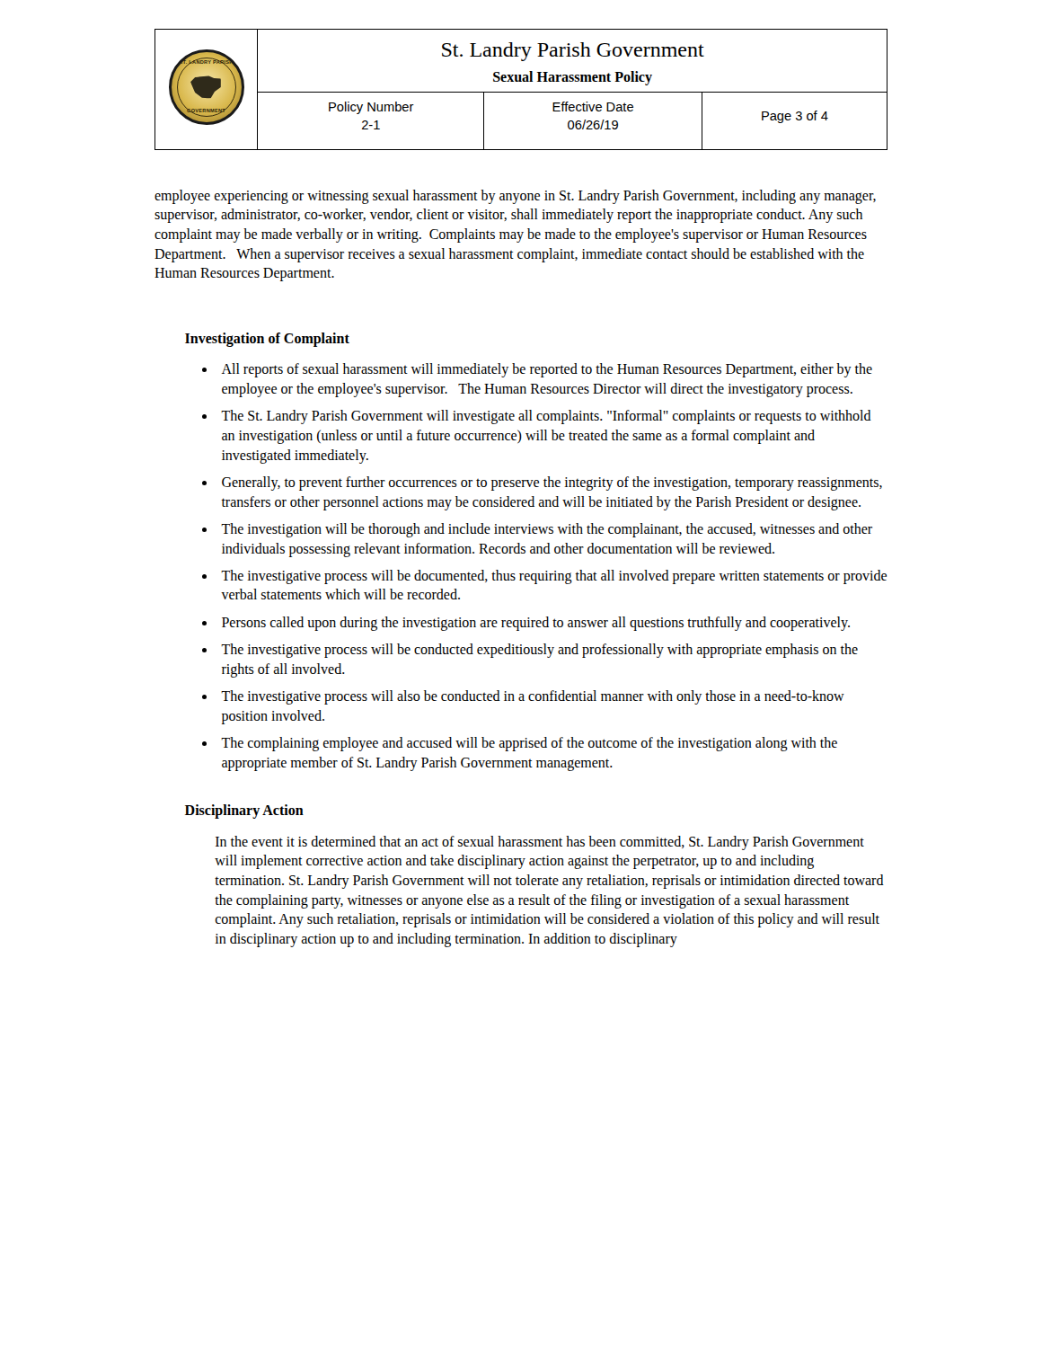| ST. LANDRY PARISH GOVERNMENT | St. Landry Parish Government Sexual Harassment Policy |
| Policy Number 2-1 | Effective Date 06/26/19 | Page 3 of 4 |
employee experiencing or witnessing sexual harassment by anyone in St. Landry Parish Government, including any manager, supervisor, administrator, co-worker, vendor, client or visitor, shall immediately report the inappropriate conduct. Any such complaint may be made verbally or in writing. Complaints may be made to the employee's supervisor or Human Resources Department. When a supervisor receives a sexual harassment complaint, immediate contact should be established with the Human Resources Department.
Investigation of Complaint
All reports of sexual harassment will immediately be reported to the Human Resources Department, either by the employee or the employee's supervisor. The Human Resources Director will direct the investigatory process.
The St. Landry Parish Government will investigate all complaints. "Informal" complaints or requests to withhold an investigation (unless or until a future occurrence) will be treated the same as a formal complaint and investigated immediately.
Generally, to prevent further occurrences or to preserve the integrity of the investigation, temporary reassignments, transfers or other personnel actions may be considered and will be initiated by the Parish President or designee.
The investigation will be thorough and include interviews with the complainant, the accused, witnesses and other individuals possessing relevant information. Records and other documentation will be reviewed.
The investigative process will be documented, thus requiring that all involved prepare written statements or provide verbal statements which will be recorded.
Persons called upon during the investigation are required to answer all questions truthfully and cooperatively.
The investigative process will be conducted expeditiously and professionally with appropriate emphasis on the rights of all involved.
The investigative process will also be conducted in a confidential manner with only those in a need-to-know position involved.
The complaining employee and accused will be apprised of the outcome of the investigation along with the appropriate member of St. Landry Parish Government management.
Disciplinary Action
In the event it is determined that an act of sexual harassment has been committed, St. Landry Parish Government will implement corrective action and take disciplinary action against the perpetrator, up to and including termination. St. Landry Parish Government will not tolerate any retaliation, reprisals or intimidation directed toward the complaining party, witnesses or anyone else as a result of the filing or investigation of a sexual harassment complaint. Any such retaliation, reprisals or intimidation will be considered a violation of this policy and will result in disciplinary action up to and including termination. In addition to disciplinary